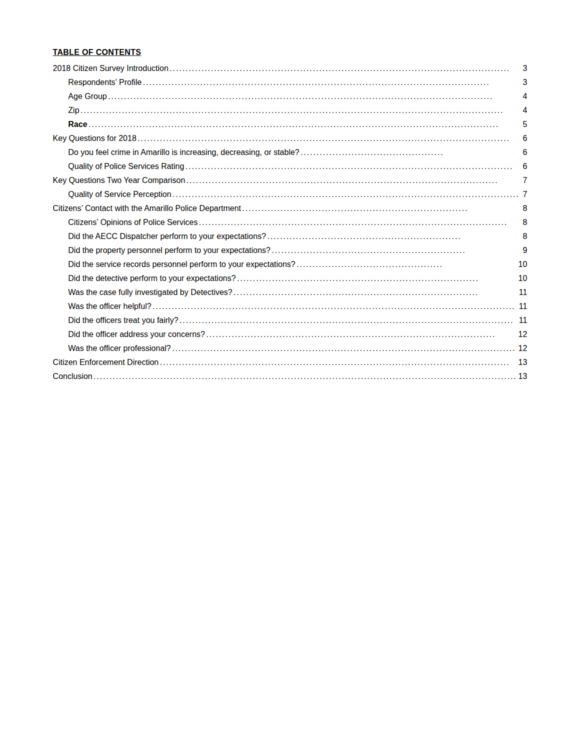TABLE OF CONTENTS
2018 Citizen Survey Introduction ........................................................................................................... 3
Respondents’ Profile ............................................................................................................. 3
Age Group ......................................................................................................................... 4
Zip ..................................................................................................................................... 4
Race ................................................................................................................................. 5
Key Questions for 2018 ..................................................................................................................... 6
Do you feel crime in Amarillo is increasing, decreasing, or stable? ............................................. 6
Quality of Police Services Rating ....................................................................................................... 6
Key Questions Two Year Comparison .................................................................................................. 7
Quality of Service Perception ............................................................................................................. 7
Citizens’ Contact with the Amarillo Police Department ....................................................................... 8
Citizens’ Opinions of Police Services ................................................................................................. 8
Did the AECC Dispatcher perform to your expectations? ............................................................. 8
Did the property personnel perform to your expectations? ............................................................. 9
Did the service records personnel perform to your expectations? .............................................. 10
Did the detective perform to your expectations? ............................................................................ 10
Was the case fully investigated by Detectives? ............................................................................. 11
Was the officer helpful? ......................................................................................................................... 11
Did the officers treat you fairly? ......................................................................................................... 11
Did the officer address your concerns? ........................................................................................... 12
Was the officer professional? .............................................................................................................. 12
Citizen Enforcement Direction .............................................................................................................. 13
Conclusion ................................................................................................................................................. 13